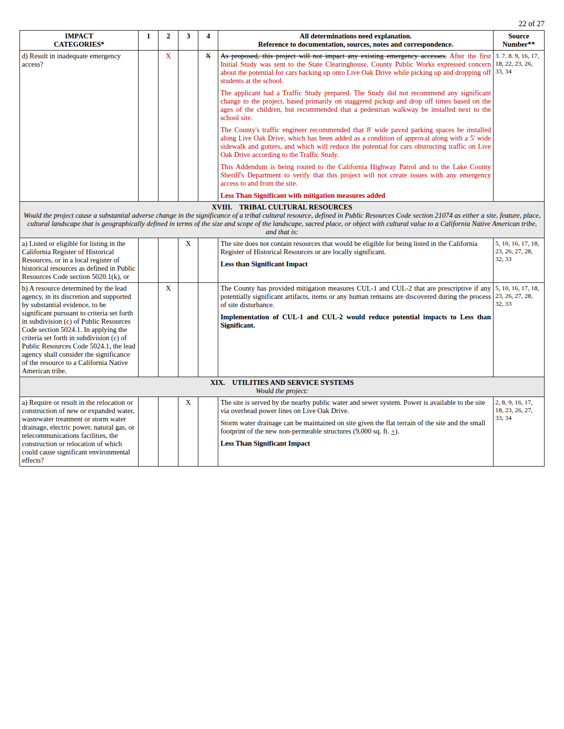22 of 27
| IMPACT CATEGORIES* | 1 | 2 | 3 | 4 | All determinations need explanation. Reference to documentation, sources, notes and correspondence. | Source Number** |
| --- | --- | --- | --- | --- | --- | --- |
| d) Result in inadequate emergency access? | | X | | X | As proposed, this project will not impact any existing emergency accesses. After the first Initial Study was sent to the State Clearinghouse, County Public Works expressed concern about the potential for cars backing up onto Live Oak Drive while picking up and dropping off students at the school. The applicant had a Traffic Study prepared. The Study did not recommend any significant change to the project, based primarily on staggered pickup and drop off times based on the ages of the children, but recommended that a pedestrian walkway be installed next to the school site. The County's traffic engineer recommended that 8' wide paved parking spaces be installed along Live Oak Drive, which has been added as a condition of approval along with a 5' wide sidewalk and gutters, and which will reduce the potential for cars obstructing traffic on Live Oak Drive according to the Traffic Study. This Addendum is being routed to the California Highway Patrol and to the Lake County Sheriff's Department to verify that this project will not create issues with any emergency access to and from the site. Less Than Significant with mitigation measures added | 3. 7. 8. 9, 16, 17, 18, 22, 23, 26, 33, 34 |
| XVIII. TRIBAL CULTURAL RESOURCES Would the project cause a substantial adverse change in the significance of a tribal cultural resource, defined in Public Resources Code section 21074 as either a site, feature, place, cultural landscape that is geographically defined in terms of the size and scope of the landscape, sacred place, or object with cultural value to a California Native American tribe, and that is: |
| a) Listed or eligible for listing in the California Register of Historical Resources, or in a local register of historical resources as defined in Public Resources Code section 5020.1(k), or | | | X | | The site does not contain resources that would be eligible for being listed in the California Register of Historical Resources or are locally significant. Less than Significant Impact | 5, 10, 16, 17, 18, 23, 26, 27, 28, 32, 33 |
| b) A resource determined by the lead agency, in its discretion and supported by substantial evidence, to be significant pursuant to criteria set forth in subdivision (c) of Public Resources Code section 5024.1. In applying the criteria set forth in subdivision (c) of Public Resources Code 5024.1, the lead agency shall consider the significance of the resource to a California Native American tribe. | | X | | | The County has provided mitigation measures CUL-1 and CUL-2 that are prescriptive if any potentially significant artifacts, items or any human remains are discovered during the process of site disturbance. Implementation of CUL-1 and CUL-2 would reduce potential impacts to Less than Significant. | 5, 10, 16, 17, 18, 23, 26, 27, 28, 32, 33 |
| XIX. UTILITIES AND SERVICE SYSTEMS Would the project: |
| a) Require or result in the relocation or construction of new or expanded water, wastewater treatment or storm water drainage, electric power, natural gas, or telecommunications facilities, the construction or relocation of which could cause significant environmental effects? | | | X | | The site is served by the nearby public water and sewer system. Power is available to the site via overhead power lines on Live Oak Drive. Storm water drainage can be maintained on site given the flat terrain of the site and the small footprint of the new non-permeable structures (9,000 sq. ft. + ). Less Than Significant Impact | 2, 8, 9, 16, 17, 18, 23, 26, 27, 33, 34 |